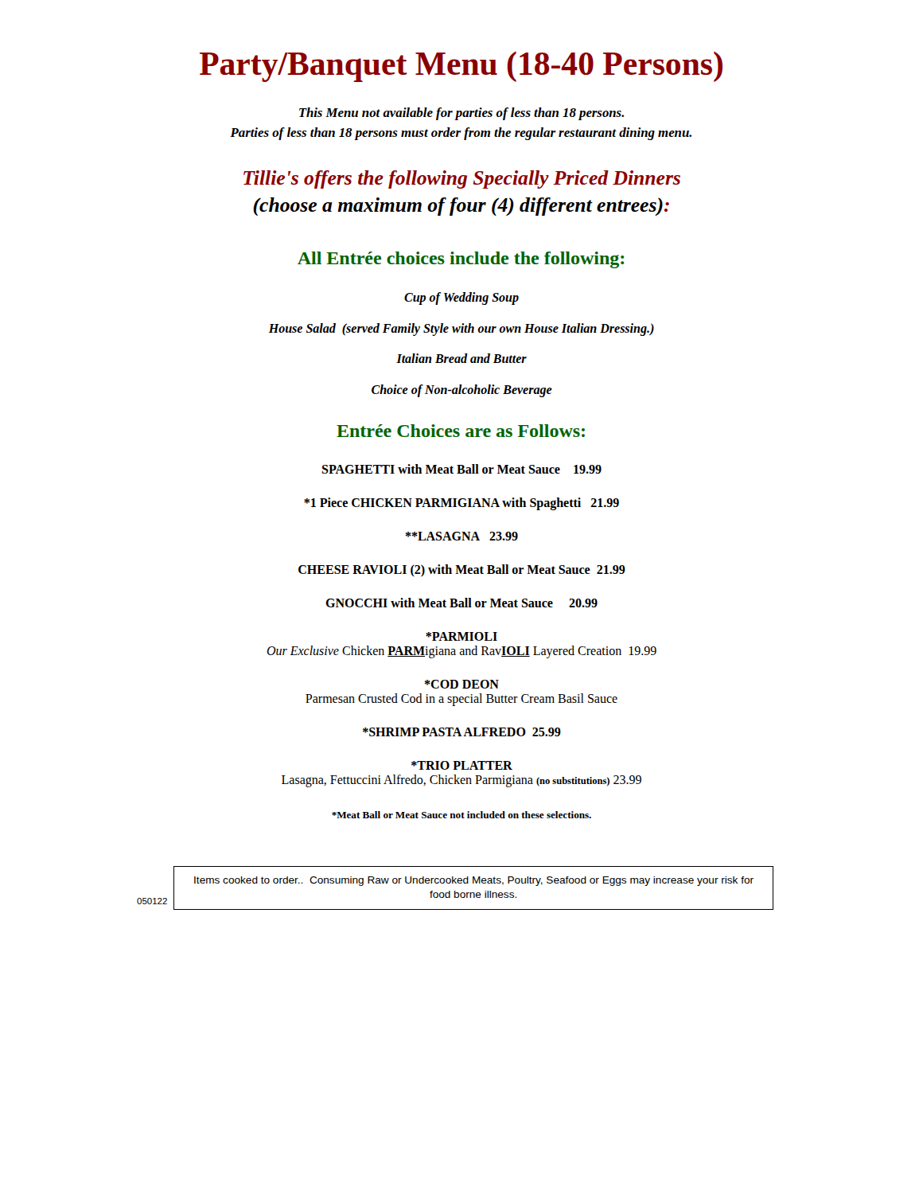Party/Banquet Menu (18-40 Persons)
This Menu not available for parties of less than 18 persons.
Parties of less than 18 persons must order from the regular restaurant dining menu.
Tillie's offers the following Specially Priced Dinners
(choose a maximum of four (4) different entrees):
All Entrée choices include the following:
Cup of Wedding Soup
House Salad (served Family Style with our own House Italian Dressing.)
Italian Bread and Butter
Choice of Non-alcoholic Beverage
Entrée Choices are as Follows:
SPAGHETTI with Meat Ball or Meat Sauce 19.99
*1 Piece CHICKEN PARMIGIANA with Spaghetti 21.99
**LASAGNA 23.99
CHEESE RAVIOLI (2) with Meat Ball or Meat Sauce 21.99
GNOCCHI with Meat Ball or Meat Sauce 20.99
*PARMIOLI Our Exclusive Chicken PARMigiana and RavIOLI Layered Creation 19.99
*COD DEON Parmesan Crusted Cod in a special Butter Cream Basil Sauce
*SHRIMP PASTA ALFREDO 25.99
*TRIO PLATTER Lasagna, Fettuccini Alfredo, Chicken Parmigiana (no substitutions) 23.99
*Meat Ball or Meat Sauce not included on these selections.
050122
Items cooked to order.. Consuming Raw or Undercooked Meats, Poultry, Seafood or Eggs may increase your risk for food borne illness.